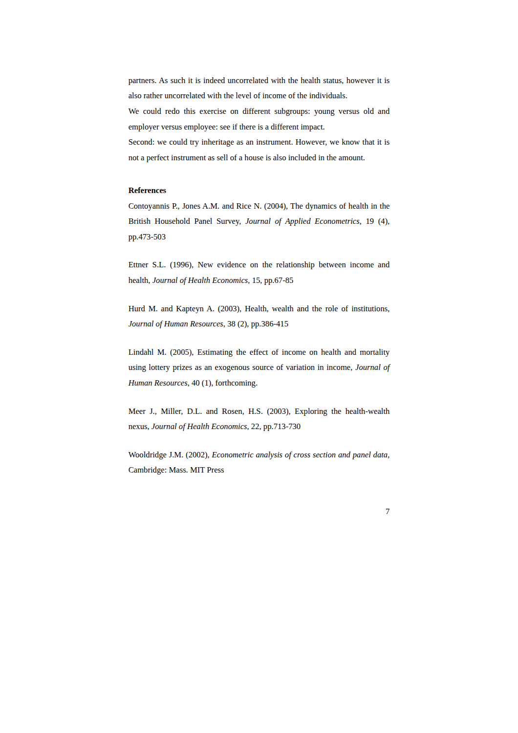partners. As such it is indeed uncorrelated with the health status, however it is also rather uncorrelated with the level of income of the individuals.
We could redo this exercise on different subgroups: young versus old and employer versus employee: see if there is a different impact.
Second: we could try inheritage as an instrument. However, we know that it is not a perfect instrument as sell of a house is also included in the amount.
References
Contoyannis P., Jones A.M. and Rice N. (2004), The dynamics of health in the British Household Panel Survey, Journal of Applied Econometrics, 19 (4), pp.473-503
Ettner S.L. (1996), New evidence on the relationship between income and health, Journal of Health Economics, 15, pp.67-85
Hurd M. and Kapteyn A. (2003), Health, wealth and the role of institutions, Journal of Human Resources, 38 (2), pp.386-415
Lindahl M. (2005), Estimating the effect of income on health and mortality using lottery prizes as an exogenous source of variation in income, Journal of Human Resources, 40 (1), forthcoming.
Meer J., Miller, D.L. and Rosen, H.S. (2003), Exploring the health-wealth nexus, Journal of Health Economics, 22, pp.713-730
Wooldridge J.M. (2002), Econometric analysis of cross section and panel data, Cambridge: Mass. MIT Press
7